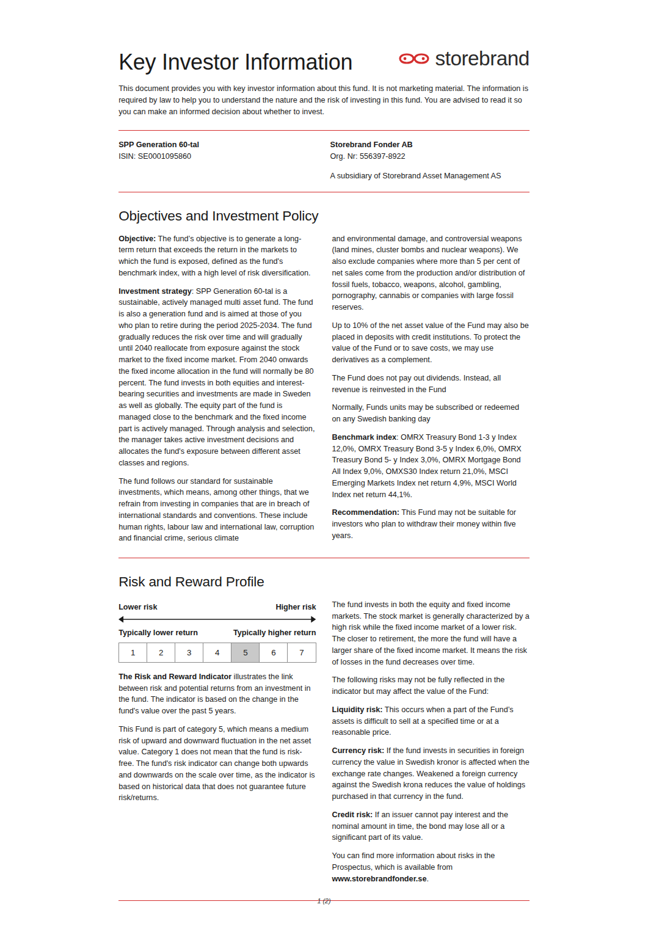Key Investor Information
storebrand
This document provides you with key investor information about this fund. It is not marketing material. The information is required by law to help you to understand the nature and the risk of investing in this fund. You are advised to read it so you can make an informed decision about whether to invest.
SPP Generation 60-tal
ISIN: SE0001095860
Storebrand Fonder AB
Org. Nr: 556397-8922
A subsidiary of Storebrand Asset Management AS
Objectives and Investment Policy
Objective: The fund’s objective is to generate a long-term return that exceeds the return in the markets to which the fund is exposed, defined as the fund's benchmark index, with a high level of risk diversification.
Investment strategy: SPP Generation 60-tal is a sustainable, actively managed multi asset fund. The fund is also a generation fund and is aimed at those of you who plan to retire during the period 2025-2034. The fund gradually reduces the risk over time and will gradually until 2040 reallocate from exposure against the stock market to the fixed income market. From 2040 onwards the fixed income allocation in the fund will normally be 80 percent. The fund invests in both equities and interest-bearing securities and investments are made in Sweden as well as globally. The equity part of the fund is managed close to the benchmark and the fixed income part is actively managed. Through analysis and selection, the manager takes active investment decisions and allocates the fund's exposure between different asset classes and regions.
The fund follows our standard for sustainable investments, which means, among other things, that we refrain from investing in companies that are in breach of international standards and conventions. These include human rights, labour law and international law, corruption and financial crime, serious climate
and environmental damage, and controversial weapons (land mines, cluster bombs and nuclear weapons). We also exclude companies where more than 5 per cent of net sales come from the production and/or distribution of fossil fuels, tobacco, weapons, alcohol, gambling, pornography, cannabis or companies with large fossil reserves.
Up to 10% of the net asset value of the Fund may also be placed in deposits with credit institutions. To protect the value of the Fund or to save costs, we may use derivatives as a complement.
The Fund does not pay out dividends. Instead, all revenue is reinvested in the Fund
Normally, Funds units may be subscribed or redeemed on any Swedish banking day
Benchmark index: OMRX Treasury Bond 1-3 y Index 12,0%, OMRX Treasury Bond 3-5 y Index 6,0%, OMRX Treasury Bond 5- y Index 3,0%, OMRX Mortgage Bond All Index 9,0%, OMXS30 Index return 21,0%, MSCI Emerging Markets Index net return 4,9%, MSCI World Index net return 44,1%.
Recommendation: This Fund may not be suitable for investors who plan to withdraw their money within five years.
Risk and Reward Profile
Lower risk Higher risk
Typically lower return Typically higher return
1
2
3
4
5
6
7
The Risk and Reward Indicator illustrates the link between risk and potential returns from an investment in the fund. The indicator is based on the change in the fund's value over the past 5 years.
This Fund is part of category 5, which means a medium risk of upward and downward fluctuation in the net asset value. Category 1 does not mean that the fund is risk-free. The fund's risk indicator can change both upwards and downwards on the scale over time, as the indicator is based on historical data that does not guarantee future risk/returns.
The fund invests in both the equity and fixed income markets. The stock market is generally characterized by a high risk while the fixed income market of a lower risk. The closer to retirement, the more the fund will have a larger share of the fixed income market. It means the risk of losses in the fund decreases over time.
The following risks may not be fully reflected in the indicator but may affect the value of the Fund:
Liquidity risk: This occurs when a part of the Fund’s assets is difficult to sell at a specified time or at a reasonable price.
Currency risk: If the fund invests in securities in foreign currency the value in Swedish kronor is affected when the exchange rate changes. Weakened a foreign currency against the Swedish krona reduces the value of holdings purchased in that currency in the fund.
Credit risk: If an issuer cannot pay interest and the nominal amount in time, the bond may lose all or a significant part of its value.
You can find more information about risks in the Prospectus, which is available from www.storebrandfonder.se.
1 (2)